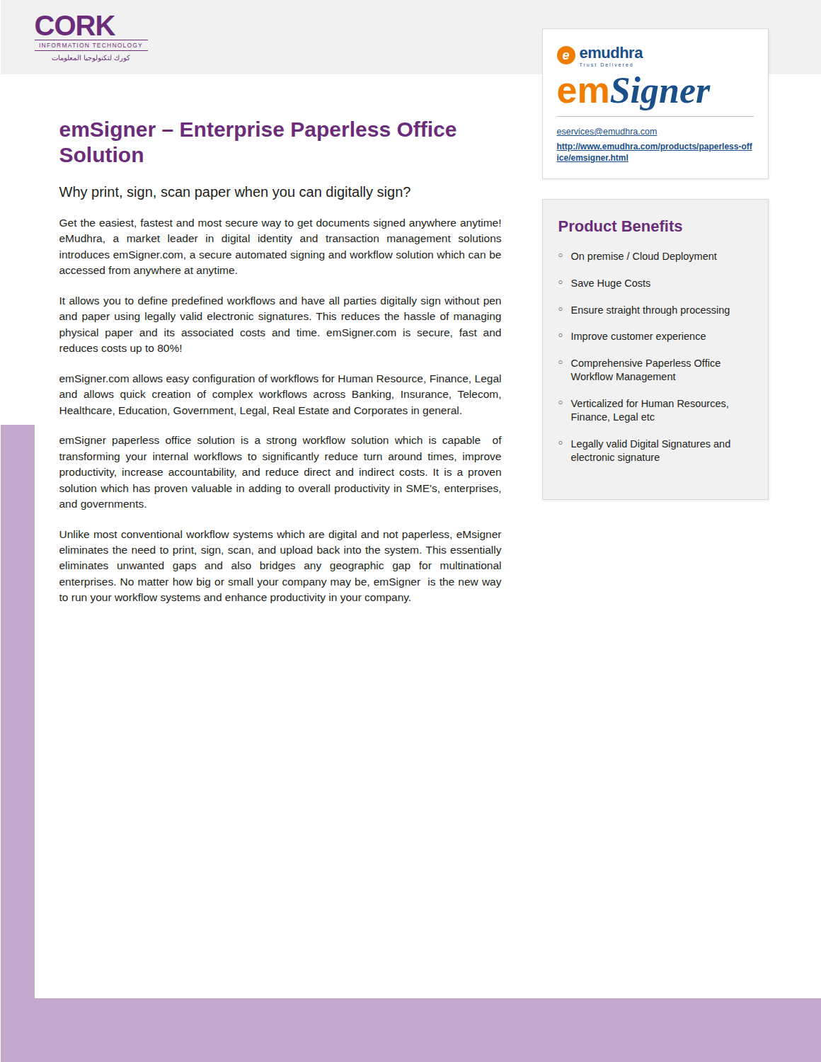CORK
INFORMATION TECHNOLOGY
كورك لتكنولوجيا المعلومات
emSigner – Enterprise Paperless Office Solution
Why print, sign, scan paper when you can digitally sign?
Get the easiest, fastest and most secure way to get documents signed anywhere anytime! eMudhra, a market leader in digital identity and transaction management solutions introduces emSigner.com, a secure automated signing and workflow solution which can be accessed from anywhere at anytime.
It allows you to define predefined workflows and have all parties digitally sign without pen and paper using legally valid electronic signatures. This reduces the hassle of managing physical paper and its associated costs and time. emSigner.com is secure, fast and reduces costs up to 80%!
emSigner.com allows easy configuration of workflows for Human Resource, Finance, Legal and allows quick creation of complex workflows across Banking, Insurance, Telecom, Healthcare, Education, Government, Legal, Real Estate and Corporates in general.
emSigner paperless office solution is a strong workflow solution which is capable of transforming your internal workflows to significantly reduce turn around times, improve productivity, increase accountability, and reduce direct and indirect costs. It is a proven solution which has proven valuable in adding to overall productivity in SME's, enterprises, and governments.
Unlike most conventional workflow systems which are digital and not paperless, eMsigner eliminates the need to print, sign, scan, and upload back into the system. This essentially eliminates unwanted gaps and also bridges any geographic gap for multinational enterprises. No matter how big or small your company may be, emSigner is the new way to run your workflow systems and enhance productivity in your company.
e
emudhra Trust Delivered
em Signer
eservices@emudhra.com http://www.emudhra.com/products/paperless-office/emsigner.html
Product Benefits
On premise / Cloud Deployment
Save Huge Costs
Ensure straight through processing
Improve customer experience
Comprehensive Paperless Office Workflow Management
Verticalized for Human Resources, Finance, Legal etc
Legally valid Digital Signatures and electronic signature